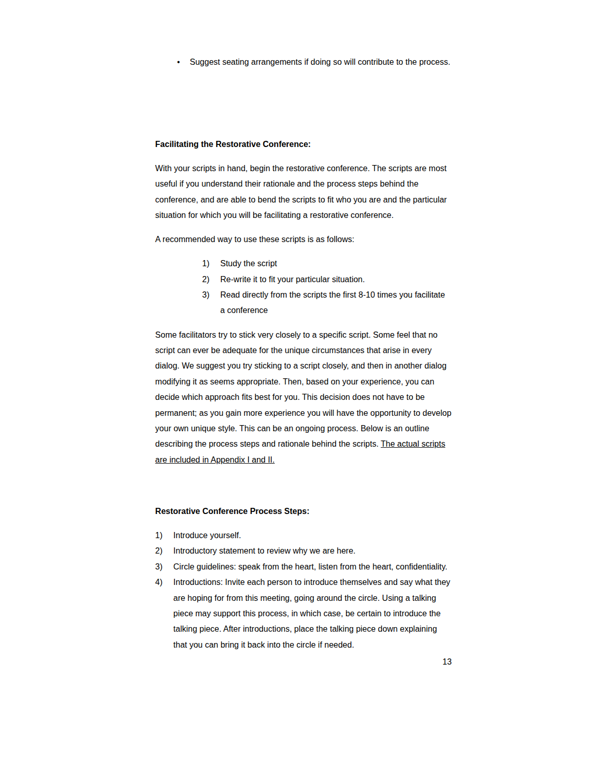Suggest seating arrangements if doing so will contribute to the process.
Facilitating the Restorative Conference:
With your scripts in hand, begin the restorative conference. The scripts are most useful if you understand their rationale and the process steps behind the conference, and are able to bend the scripts to fit who you are and the particular situation for which you will be facilitating a restorative conference.
A recommended way to use these scripts is as follows:
Study the script
Re-write it to fit your particular situation.
Read directly from the scripts the first 8-10 times you facilitate a conference
Some facilitators try to stick very closely to a specific script. Some feel that no script can ever be adequate for the unique circumstances that arise in every dialog. We suggest you try sticking to a script closely, and then in another dialog modifying it as seems appropriate. Then, based on your experience, you can decide which approach fits best for you. This decision does not have to be permanent; as you gain more experience you will have the opportunity to develop your own unique style. This can be an ongoing process. Below is an outline describing the process steps and rationale behind the scripts. The actual scripts are included in Appendix I and II.
Restorative Conference Process Steps:
Introduce yourself.
Introductory statement to review why we are here.
Circle guidelines: speak from the heart, listen from the heart, confidentiality.
Introductions: Invite each person to introduce themselves and say what they are hoping for from this meeting, going around the circle. Using a talking piece may support this process, in which case, be certain to introduce the talking piece. After introductions, place the talking piece down explaining that you can bring it back into the circle if needed.
13